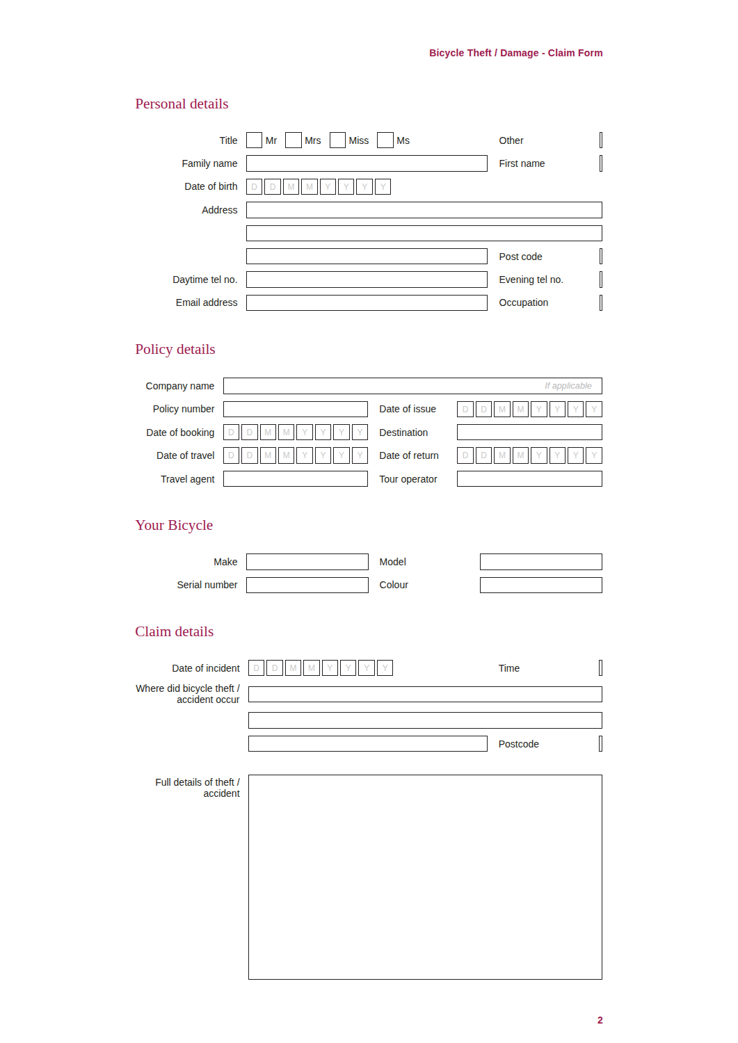Bicycle Theft / Damage - Claim Form
Personal details
| Title | Mr Mrs Miss Ms | Other | |
| Family name | | First name | |
| Date of birth | D D M M Y Y Y Y | | |
| Address | |
| | | Post code | |
| Daytime tel no. | | Evening tel no. | |
| Email address | | Occupation | |
Policy details
| Company name | If applicable |
| Policy number | | Date of issue | D D M M Y Y Y Y |
| Date of booking | D D M M Y Y Y Y | Destination | |
| Date of travel | D D M M Y Y Y Y | Date of return | D D M M Y Y Y Y |
| Travel agent | | Tour operator | |
Your Bicycle
| Make | | Model | |
| Serial number | | Colour | |
Claim details
| Date of incident | D D M M Y Y Y Y | Time | |
| Where did bicycle theft / accident occur | |
| | | Postcode | |
| Full details of theft / accident | |
2